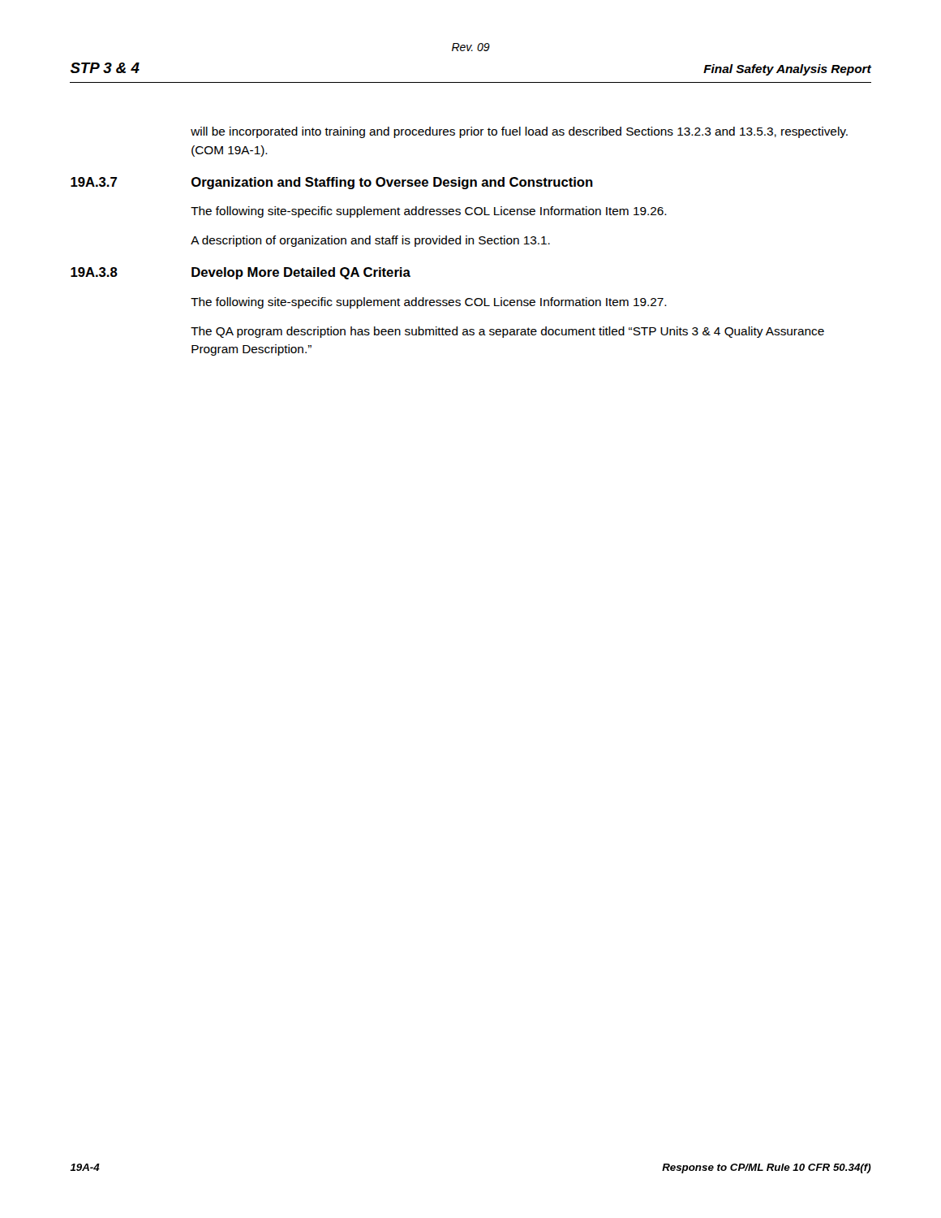Rev. 09
STP 3 & 4
Final Safety Analysis Report
will be incorporated into training and procedures prior to fuel load as described Sections 13.2.3 and 13.5.3, respectively. (COM 19A-1).
19A.3.7 Organization and Staffing to Oversee Design and Construction
The following site-specific supplement addresses COL License Information Item 19.26.
A description of organization and staff is provided in Section 13.1.
19A.3.8 Develop More Detailed QA Criteria
The following site-specific supplement addresses COL License Information Item 19.27.
The QA program description has been submitted as a separate document titled “STP Units 3 & 4 Quality Assurance Program Description.”
19A-4
Response to CP/ML Rule 10 CFR 50.34(f)